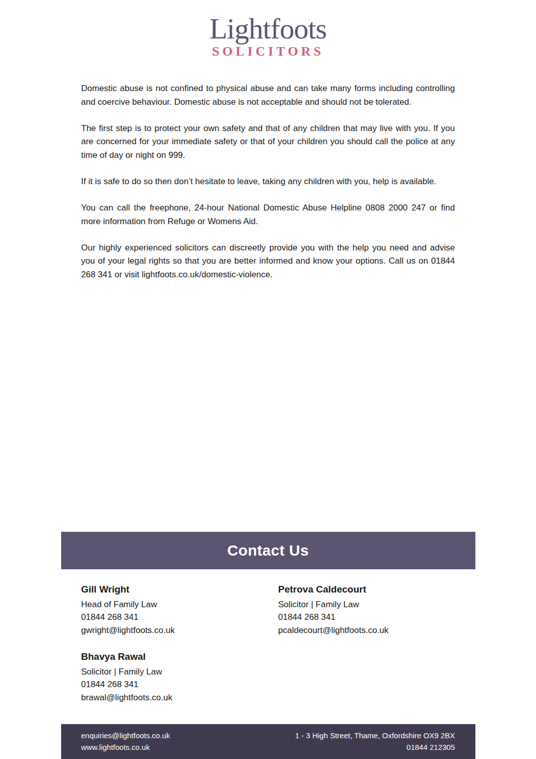Lightfoots
SOLICITORS
Domestic abuse is not confined to physical abuse and can take many forms including controlling and coercive behaviour. Domestic abuse is not acceptable and should not be tolerated.
The first step is to protect your own safety and that of any children that may live with you. If you are concerned for your immediate safety or that of your children you should call the police at any time of day or night on 999.
If it is safe to do so then don’t hesitate to leave, taking any children with you, help is available.
You can call the freephone, 24-hour National Domestic Abuse Helpline 0808 2000 247 or find more information from Refuge or Womens Aid.
Our highly experienced solicitors can discreetly provide you with the help you need and advise you of your legal rights so that you are better informed and know your options. Call us on 01844 268 341 or visit lightfoots.co.uk/domestic-violence.
Contact Us
Gill Wright Head of Family Law 01844 268 341 gwright@lightfoots.co.uk
Petrova Caldecourt Solicitor | Family Law 01844 268 341 pcaldecourt@lightfoots.co.uk
Bhavya Rawal Solicitor | Family Law 01844 268 341 brawal@lightfoots.co.uk
enquiries@lightfoots.co.uk
www.lightfoots.co.uk
1 - 3 High Street, Thame, Oxfordshire OX9 2BX
01844 212305